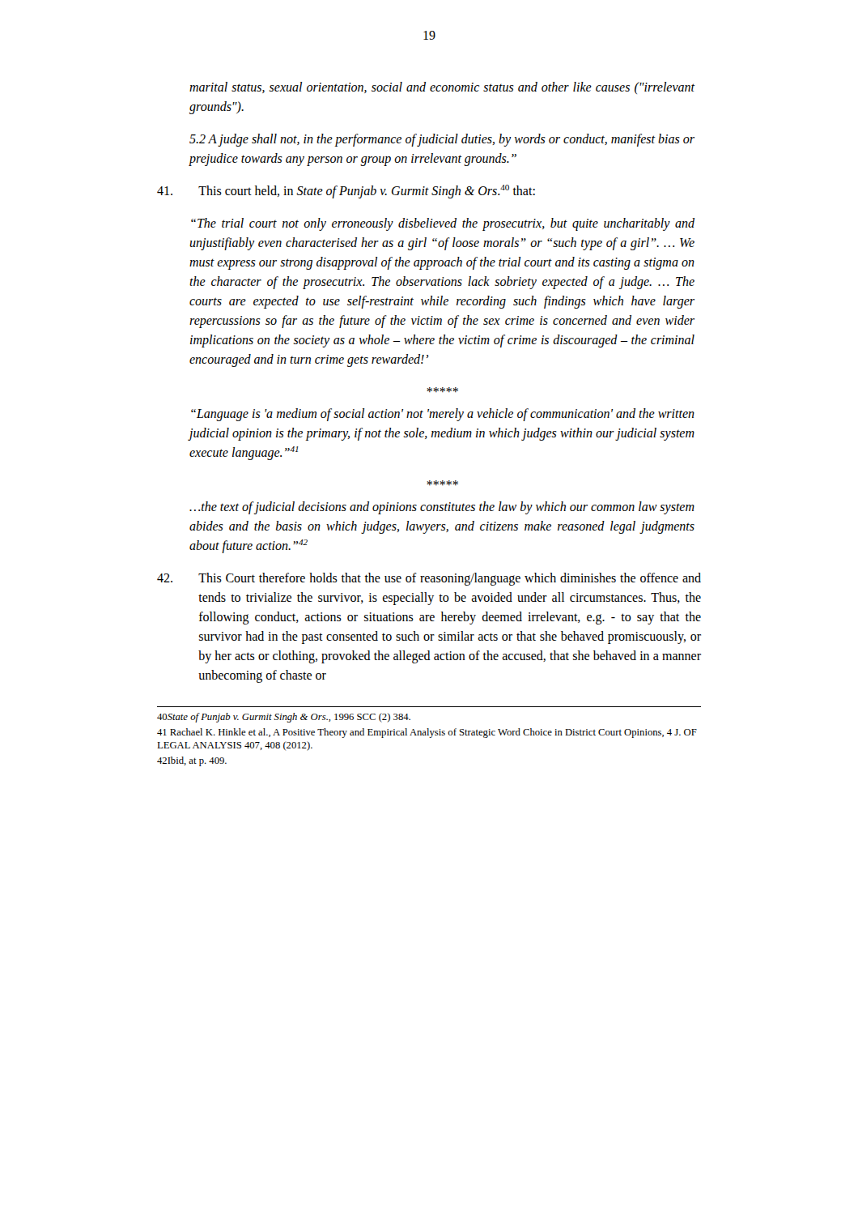19
marital status, sexual orientation, social and economic status and other like causes ("irrelevant grounds").
5.2 A judge shall not, in the performance of judicial duties, by words or conduct, manifest bias or prejudice towards any person or group on irrelevant grounds.”
41.
This court held, in State of Punjab v. Gurmit Singh & Ors.40 that:
“The trial court not only erroneously disbelieved the prosecutrix, but quite uncharitably and unjustifiably even characterised her as a girl “of loose morals” or “such type of a girl”. … We must express our strong disapproval of the approach of the trial court and its casting a stigma on the character of the prosecutrix. The observations lack sobriety expected of a judge. … The courts are expected to use self-restraint while recording such findings which have larger repercussions so far as the future of the victim of the sex crime is concerned and even wider implications on the society as a whole – where the victim of crime is discouraged – the criminal encouraged and in turn crime gets rewarded!’
*****
“Language is 'a medium of social action' not 'merely a vehicle of communication' and the written judicial opinion is the primary, if not the sole, medium in which judges within our judicial system execute language.”41
*****
…the text of judicial decisions and opinions constitutes the law by which our common law system abides and the basis on which judges, lawyers, and citizens make reasoned legal judgments about future action.”42
42.
This Court therefore holds that the use of reasoning/language which diminishes the offence and tends to trivialize the survivor, is especially to be avoided under all circumstances. Thus, the following conduct, actions or situations are hereby deemed irrelevant, e.g. - to say that the survivor had in the past consented to such or similar acts or that she behaved promiscuously, or by her acts or clothing, provoked the alleged action of the accused, that she behaved in a manner unbecoming of chaste or
40 State of Punjab v. Gurmit Singh & Ors., 1996 SCC (2) 384.
41 Rachael K. Hinkle et al., A Positive Theory and Empirical Analysis of Strategic Word Choice in District Court Opinions, 4 J. OF LEGAL ANALYSIS 407, 408 (2012).
42 Ibid, at p. 409.